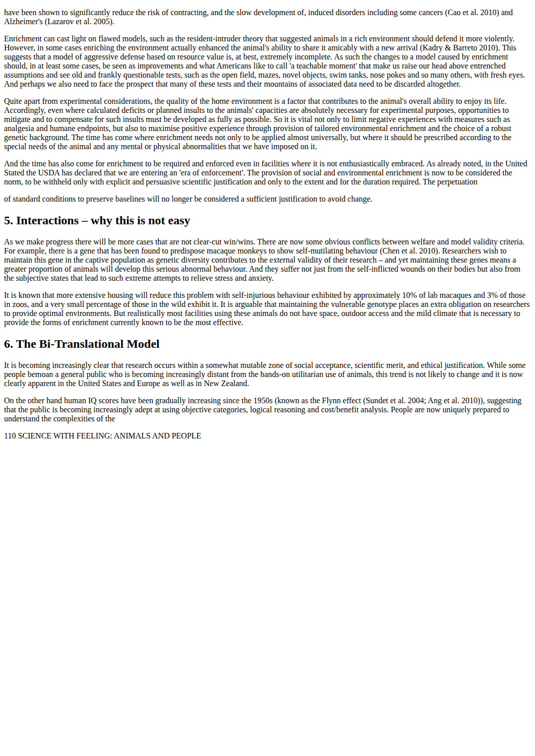have been shown to significantly reduce the risk of contracting, and the slow development of, induced disorders including some cancers (Cao et al. 2010) and Alzheimer's (Lazarov et al. 2005).
Enrichment can cast light on flawed models, such as the resident-intruder theory that suggested animals in a rich environment should defend it more violently. However, in some cases enriching the environment actually enhanced the animal's ability to share it amicably with a new arrival (Kadry & Barreto 2010). This suggests that a model of aggressive defense based on resource value is, at best, extremely incomplete. As such the changes to a model caused by enrichment should, in at least some cases, be seen as improvements and what Americans like to call 'a teachable moment' that make us raise our head above entrenched assumptions and see old and frankly questionable tests, such as the open field, mazes, novel objects, swim tanks, nose pokes and so many others, with fresh eyes. And perhaps we also need to face the prospect that many of these tests and their mountains of associated data need to be discarded altogether.
Quite apart from experimental considerations, the quality of the home environment is a factor that contributes to the animal's overall ability to enjoy its life. Accordingly, even where calculated deficits or planned insults to the animals' capacities are absolutely necessary for experimental purposes, opportunities to mitigate and to compensate for such insults must be developed as fully as possible. So it is vital not only to limit negative experiences with measures such as analgesia and humane endpoints, but also to maximise positive experience through provision of tailored environmental enrichment and the choice of a robust genetic background. The time has come where enrichment needs not only to be applied almost universally, but where it should be prescribed according to the special needs of the animal and any mental or physical abnormalities that we have imposed on it.
And the time has also come for enrichment to be required and enforced even in facilities where it is not enthusiastically embraced. As already noted, in the United Stated the USDA has declared that we are entering an 'era of enforcement'. The provision of social and environmental enrichment is now to be considered the norm, to be withheld only with explicit and persuasive scientific justification and only to the extent and for the duration required. The perpetuation
of standard conditions to preserve baselines will no longer be considered a sufficient justification to avoid change.
5. Interactions – why this is not easy
As we make progress there will be more cases that are not clear-cut win/wins. There are now some obvious conflicts between welfare and model validity criteria. For example, there is a gene that has been found to predispose macaque monkeys to show self-mutilating behaviour (Chen et al. 2010). Researchers wish to maintain this gene in the captive population as genetic diversity contributes to the external validity of their research – and yet maintaining these genes means a greater proportion of animals will develop this serious abnormal behaviour. And they suffer not just from the self-inflicted wounds on their bodies but also from the subjective states that lead to such extreme attempts to relieve stress and anxiety.
It is known that more extensive housing will reduce this problem with self-injurious behaviour exhibited by approximately 10% of lab macaques and 3% of those in zoos, and a very small percentage of those in the wild exhibit it. It is arguable that maintaining the vulnerable genotype places an extra obligation on researchers to provide optimal environments. But realistically most facilities using these animals do not have space, outdoor access and the mild climate that is necessary to provide the forms of enrichment currently known to be the most effective.
6. The Bi-Translational Model
It is becoming increasingly clear that research occurs within a somewhat mutable zone of social acceptance, scientific merit, and ethical justification. While some people bemoan a general public who is becoming increasingly distant from the hands-on utilitarian use of animals, this trend is not likely to change and it is now clearly apparent in the United States and Europe as well as in New Zealand.
On the other hand human IQ scores have been gradually increasing since the 1950s (known as the Flynn effect (Sundet et al. 2004; Ang et al. 2010)), suggesting that the public is becoming increasingly adept at using objective categories, logical reasoning and cost/benefit analysis. People are now uniquely prepared to understand the complexities of the
110 SCIENCE WITH FEELING: ANIMALS AND PEOPLE